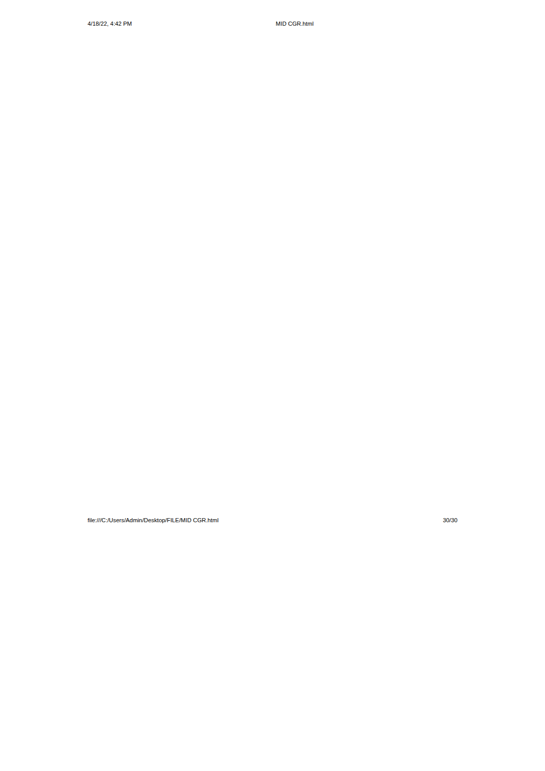4/18/22, 4:42 PM MID CGR.html
file:///C:/Users/Admin/Desktop/FILE/MID CGR.html 30/30